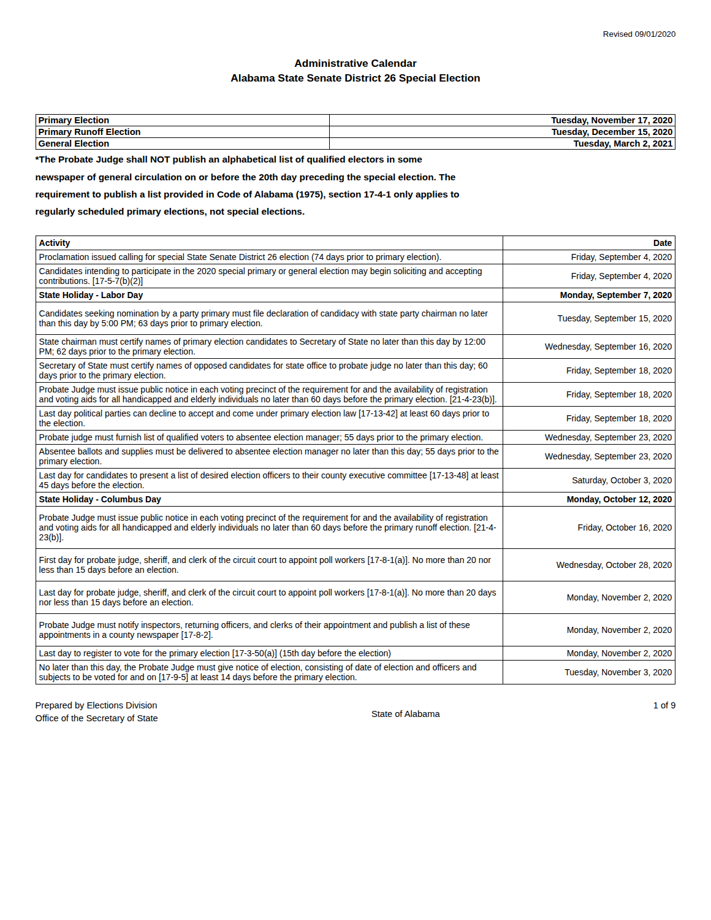Revised 09/01/2020
Administrative Calendar Alabama State Senate District 26 Special Election
| Primary Election | Tuesday, November 17, 2020 |
| Primary Runoff Election | Tuesday, December 15, 2020 |
| General Election | Tuesday, March 2, 2021 |
*The Probate Judge shall NOT publish an alphabetical list of qualified electors in some newspaper of general circulation on or before the 20th day preceding the special election. The requirement to publish a list provided in Code of Alabama (1975), section 17-4-1 only applies to regularly scheduled primary elections, not special elections.
| Activity | Date |
| --- | --- |
| Proclamation issued calling for special State Senate District 26 election (74 days prior to primary election). | Friday, September 4, 2020 |
| Candidates intending to participate in the 2020 special primary or general election may begin soliciting and accepting contributions. [17-5-7(b)(2)] | Friday, September 4, 2020 |
| State Holiday - Labor Day | Monday, September 7, 2020 |
| Candidates seeking nomination by a party primary must file declaration of candidacy with state party chairman no later than this day by 5:00 PM; 63 days prior to primary election. | Tuesday, September 15, 2020 |
| State chairman must certify names of primary election candidates to Secretary of State no later than this day by 12:00 PM; 62 days prior to the primary election. | Wednesday, September 16, 2020 |
| Secretary of State must certify names of opposed candidates for state office to probate judge no later than this day; 60 days prior to the primary election. | Friday, September 18, 2020 |
| Probate Judge must issue public notice in each voting precinct of the requirement for and the availability of registration and voting aids for all handicapped and elderly individuals no later than 60 days before the primary election. [21-4-23(b)]. | Friday, September 18, 2020 |
| Last day political parties can decline to accept and come under primary election law [17-13-42] at least 60 days prior to the election. | Friday, September 18, 2020 |
| Probate judge must furnish list of qualified voters to absentee election manager; 55 days prior to the primary election. | Wednesday, September 23, 2020 |
| Absentee ballots and supplies must be delivered to absentee election manager no later than this day; 55 days prior to the primary election. | Wednesday, September 23, 2020 |
| Last day for candidates to present a list of desired election officers to their county executive committee [17-13-48] at least 45 days before the election. | Saturday, October 3, 2020 |
| State Holiday - Columbus Day | Monday, October 12, 2020 |
| Probate Judge must issue public notice in each voting precinct of the requirement for and the availability of registration and voting aids for all handicapped and elderly individuals no later than 60 days before the primary runoff election. [21-4-23(b)]. | Friday, October 16, 2020 |
| First day for probate judge, sheriff, and clerk of the circuit court to appoint poll workers [17-8-1(a)]. No more than 20 nor less than 15 days before an election. | Wednesday, October 28, 2020 |
| Last day for probate judge, sheriff, and clerk of the circuit court to appoint poll workers [17-8-1(a)]. No more than 20 days nor less than 15 days before an election. | Monday, November 2, 2020 |
| Probate Judge must notify inspectors, returning officers, and clerks of their appointment and publish a list of these appointments in a county newspaper [17-8-2]. | Monday, November 2, 2020 |
| Last day to register to vote for the primary election [17-3-50(a)] (15th day before the election) | Monday, November 2, 2020 |
| No later than this day, the Probate Judge must give notice of election, consisting of date of election and officers and subjects to be voted for and on [17-9-5] at least 14 days before the primary election. | Tuesday, November 3, 2020 |
Prepared by Elections Division
Office of the Secretary of State
1 of 9
State of Alabama